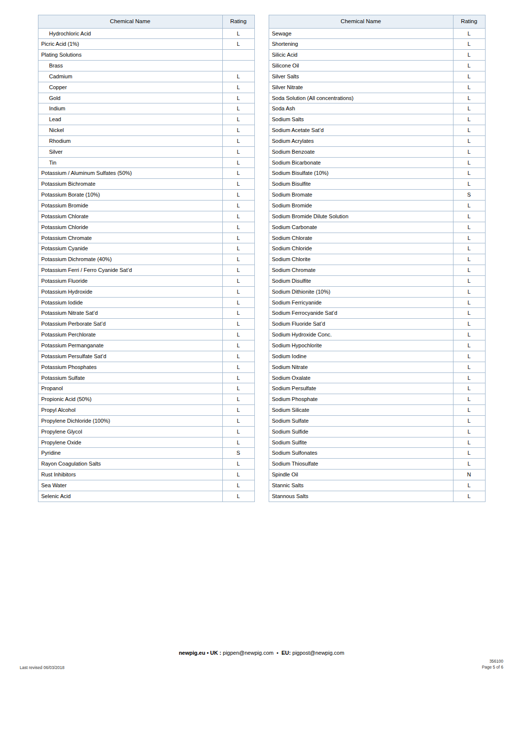| Chemical Name | Rating |
| --- | --- |
| Hydrochloric Acid | L |
| Picric Acid (1%) | L |
| Plating Solutions | |
| Brass | |
| Cadmium | L |
| Copper | L |
| Gold | L |
| Indium | L |
| Lead | L |
| Nickel | L |
| Rhodium | L |
| Silver | L |
| Tin | L |
| Potassium / Aluminum Sulfates (50%) | L |
| Potassium Bichromate | L |
| Potassium Borate (10%) | L |
| Potassium Bromide | L |
| Potassium Chlorate | L |
| Potassium Chloride | L |
| Potassium Chromate | L |
| Potassium Cyanide | L |
| Potassium Dichromate (40%) | L |
| Potassium Ferri / Ferro Cyanide Sat’d | L |
| Potassium Fluoride | L |
| Potassium Hydroxide | L |
| Potassium Iodide | L |
| Potassium Nitrate Sat’d | L |
| Potassium Perborate Sat’d | L |
| Potassium Perchlorate | L |
| Potassium Permanganate | L |
| Potassium Persulfate Sat’d | L |
| Potassium Phosphates | L |
| Potassium Sulfate | L |
| Propanol | L |
| Propionic Acid (50%) | L |
| Propyl Alcohol | L |
| Propylene Dichloride (100%) | L |
| Propylene Glycol | L |
| Propylene Oxide | L |
| Pyridine | S |
| Rayon Coagulation Salts | L |
| Rust Inhibitors | L |
| Sea Water | L |
| Selenic Acid | L |
| Chemical Name | Rating |
| --- | --- |
| Sewage | L |
| Shortening | L |
| Silicic Acid | L |
| Silicone Oil | L |
| Silver Salts | L |
| Silver Nitrate | L |
| Soda Solution (All concentrations) | L |
| Soda Ash | L |
| Sodium Salts | L |
| Sodium Acetate Sat’d | L |
| Sodium Acrylates | L |
| Sodium Benzoate | L |
| Sodium Bicarbonate | L |
| Sodium Bisulfate (10%) | L |
| Sodium Bisulfite | L |
| Sodium Bromate | S |
| Sodium Bromide | L |
| Sodium Bromide Dilute Solution | L |
| Sodium Carbonate | L |
| Sodium Chlorate | L |
| Sodium Chloride | L |
| Sodium Chlorite | L |
| Sodium Chromate | L |
| Sodium Disulfite | L |
| Sodium Dithionite (10%) | L |
| Sodium Ferricyanide | L |
| Sodium Ferrocyanide Sat’d | L |
| Sodium Fluoride Sat’d | L |
| Sodium Hydroxide Conc. | L |
| Sodium Hypochlorite | L |
| Sodium Iodine | L |
| Sodium Nitrate | L |
| Sodium Oxalate | L |
| Sodium Persulfate | L |
| Sodium Phosphate | L |
| Sodium Silicate | L |
| Sodium Sulfate | L |
| Sodium Sulfide | L |
| Sodium Sulfite | L |
| Sodium Sulfonates | L |
| Sodium Thiosulfate | L |
| Spindle Oil | N |
| Stannic Salts | L |
| Stannous Salts | L |
newpig.eu • UK : pigpen@newpig.com • EU: pigpost@newpig.com
Last revised 06/03/2018
356100
Page 5 of 6